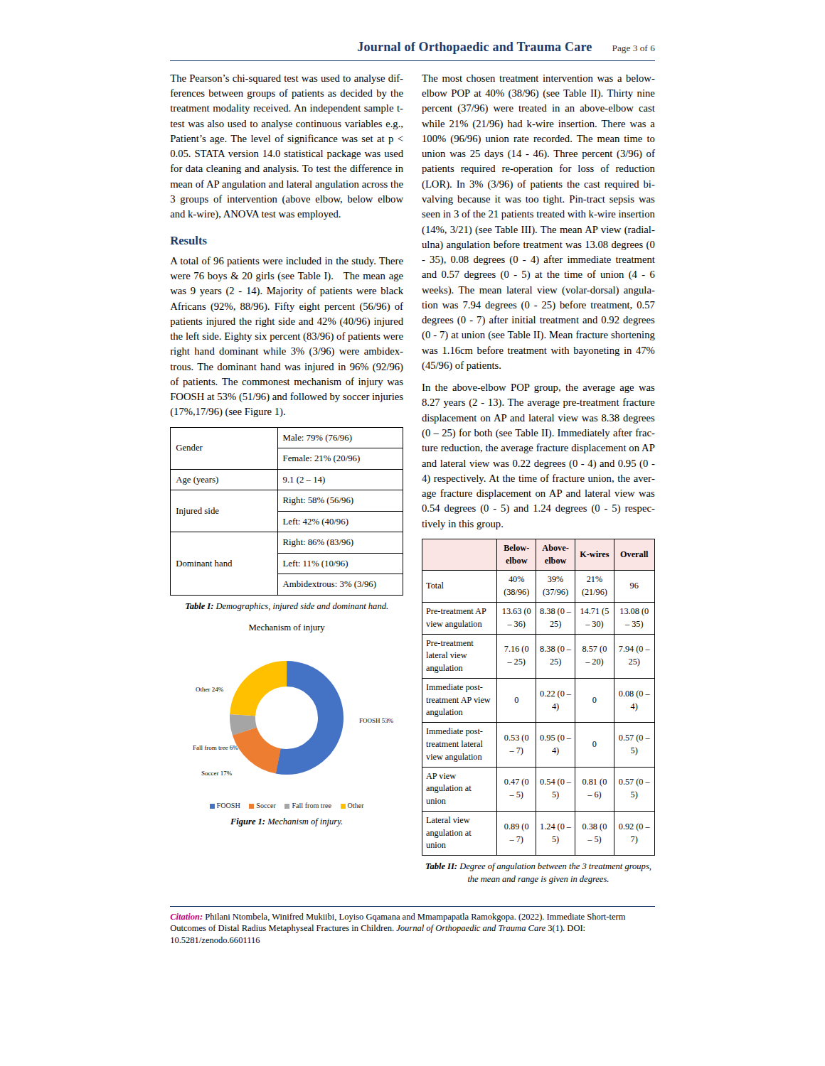Journal of Orthopaedic and Trauma Care
Page 3 of 6
The Pearson’s chi-squared test was used to analyse differences between groups of patients as decided by the treatment modality received. An independent sample t-test was also used to analyse continuous variables e.g., Patient’s age. The level of significance was set at p < 0.05. STATA version 14.0 statistical package was used for data cleaning and analysis. To test the difference in mean of AP angulation and lateral angulation across the 3 groups of intervention (above elbow, below elbow and k-wire), ANOVA test was employed.
Results
A total of 96 patients were included in the study. There were 76 boys & 20 girls (see Table I). The mean age was 9 years (2 - 14). Majority of patients were black Africans (92%, 88/96). Fifty eight percent (56/96) of patients injured the right side and 42% (40/96) injured the left side. Eighty six percent (83/96) of patients were right hand dominant while 3% (3/96) were ambidextrous. The dominant hand was injured in 96% (92/96) of patients. The commonest mechanism of injury was FOOSH at 53% (51/96) and followed by soccer injuries (17%,17/96) (see Figure 1).
| Gender | Male: 79% (76/96) |
| Female: 21% (20/96) |
| Age (years) | 9.1 (2 – 14) |
| Injured side | Right: 58% (56/96) |
| Left: 42% (40/96) |
| Dominant hand | Right: 86% (83/96) |
| Left: 11% (10/96) |
| Ambidextrous: 3% (3/96) |
Table I: Demographics, injured side and dominant hand.
Mechanism of injury
FOOSH 53% Soccer 17% Fall from tree 6% Other 24%
FOOSH Soccer Fall from tree Other
Figure 1: Mechanism of injury.
The most chosen treatment intervention was a below-elbow POP at 40% (38/96) (see Table II). Thirty nine percent (37/96) were treated in an above-elbow cast while 21% (21/96) had k-wire insertion. There was a 100% (96/96) union rate recorded. The mean time to union was 25 days (14 - 46). Three percent (3/96) of patients required re-operation for loss of reduction (LOR). In 3% (3/96) of patients the cast required bivalving because it was too tight. Pin-tract sepsis was seen in 3 of the 21 patients treated with k-wire insertion (14%, 3/21) (see Table III). The mean AP view (radial-ulna) angulation before treatment was 13.08 degrees (0 - 35), 0.08 degrees (0 - 4) after immediate treatment and 0.57 degrees (0 - 5) at the time of union (4 - 6 weeks). The mean lateral view (volar-dorsal) angulation was 7.94 degrees (0 - 25) before treatment, 0.57 degrees (0 - 7) after initial treatment and 0.92 degrees (0 - 7) at union (see Table II). Mean fracture shortening was 1.16cm before treatment with bayoneting in 47% (45/96) of patients.
In the above-elbow POP group, the average age was 8.27 years (2 - 13). The average pre-treatment fracture displacement on AP and lateral view was 8.38 degrees (0 – 25) for both (see Table II). Immediately after fracture reduction, the average fracture displacement on AP and lateral view was 0.22 degrees (0 - 4) and 0.95 (0 - 4) respectively. At the time of fracture union, the average fracture displacement on AP and lateral view was 0.54 degrees (0 - 5) and 1.24 degrees (0 - 5) respectively in this group.
| | Below-elbow | Above-elbow | K-wires | Overall |
| --- | --- | --- | --- | --- |
| Total | 40% (38/96) | 39% (37/96) | 21% (21/96) | 96 |
| Pre-treatment AP view angulation | 13.63 (0 – 36) | 8.38 (0 – 25) | 14.71 (5 – 30) | 13.08 (0 – 35) |
| Pre-treatment lateral view angulation | 7.16 (0 – 25) | 8.38 (0 – 25) | 8.57 (0 – 20) | 7.94 (0 – 25) |
| Immediate post-treatment AP view angulation | 0 | 0.22 (0 – 4) | 0 | 0.08 (0 – 4) |
| Immediate post-treatment lateral view angulation | 0.53 (0 – 7) | 0.95 (0 – 4) | 0 | 0.57 (0 – 5) |
| AP view angulation at union | 0.47 (0 – 5) | 0.54 (0 – 5) | 0.81 (0 – 6) | 0.57 (0 – 5) |
| Lateral view angulation at union | 0.89 (0 – 7) | 1.24 (0 – 5) | 0.38 (0 – 5) | 0.92 (0 – 7) |
Table II: Degree of angulation between the 3 treatment groups, the mean and range is given in degrees.
Citation: Philani Ntombela, Winifred Mukiibi, Loyiso Gqamana and Mmampapatla Ramokgopa. (2022). Immediate Short-term Outcomes of Distal Radius Metaphyseal Fractures in Children. Journal of Orthopaedic and Trauma Care 3(1). DOI: 10.5281/zenodo.6601116